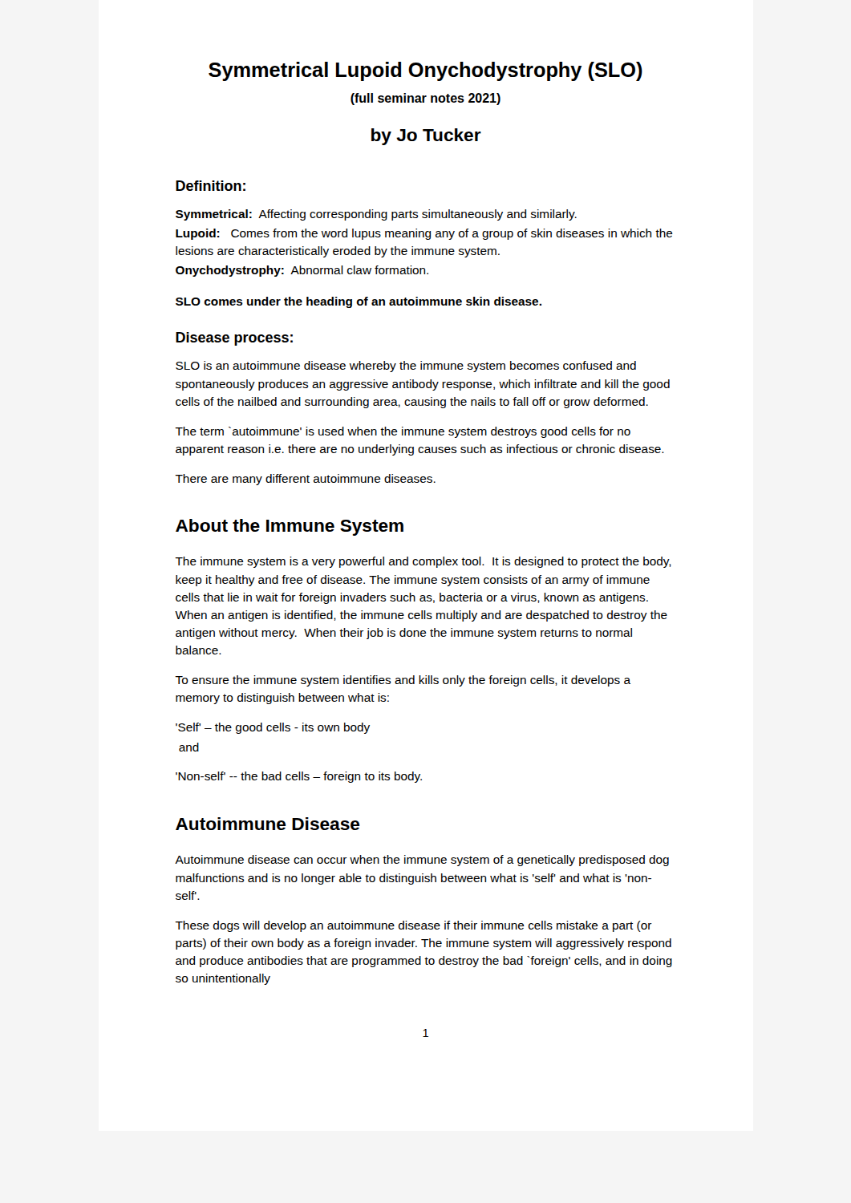Symmetrical Lupoid Onychodystrophy (SLO)
(full seminar notes 2021)
by Jo Tucker
Definition:
Symmetrical: Affecting corresponding parts simultaneously and similarly.
Lupoid: Comes from the word lupus meaning any of a group of skin diseases in which the lesions are characteristically eroded by the immune system.
Onychodystrophy: Abnormal claw formation.
SLO comes under the heading of an autoimmune skin disease.
Disease process:
SLO is an autoimmune disease whereby the immune system becomes confused and spontaneously produces an aggressive antibody response, which infiltrate and kill the good cells of the nailbed and surrounding area, causing the nails to fall off or grow deformed.
The term `autoimmune' is used when the immune system destroys good cells for no apparent reason i.e. there are no underlying causes such as infectious or chronic disease.
There are many different autoimmune diseases.
About the Immune System
The immune system is a very powerful and complex tool. It is designed to protect the body, keep it healthy and free of disease. The immune system consists of an army of immune cells that lie in wait for foreign invaders such as, bacteria or a virus, known as antigens. When an antigen is identified, the immune cells multiply and are despatched to destroy the antigen without mercy. When their job is done the immune system returns to normal balance.
To ensure the immune system identifies and kills only the foreign cells, it develops a memory to distinguish between what is:
'Self' – the good cells - its own body
and
'Non-self' -- the bad cells – foreign to its body.
Autoimmune Disease
Autoimmune disease can occur when the immune system of a genetically predisposed dog malfunctions and is no longer able to distinguish between what is 'self' and what is 'non-self'.
These dogs will develop an autoimmune disease if their immune cells mistake a part (or parts) of their own body as a foreign invader. The immune system will aggressively respond and produce antibodies that are programmed to destroy the bad `foreign' cells, and in doing so unintentionally
1